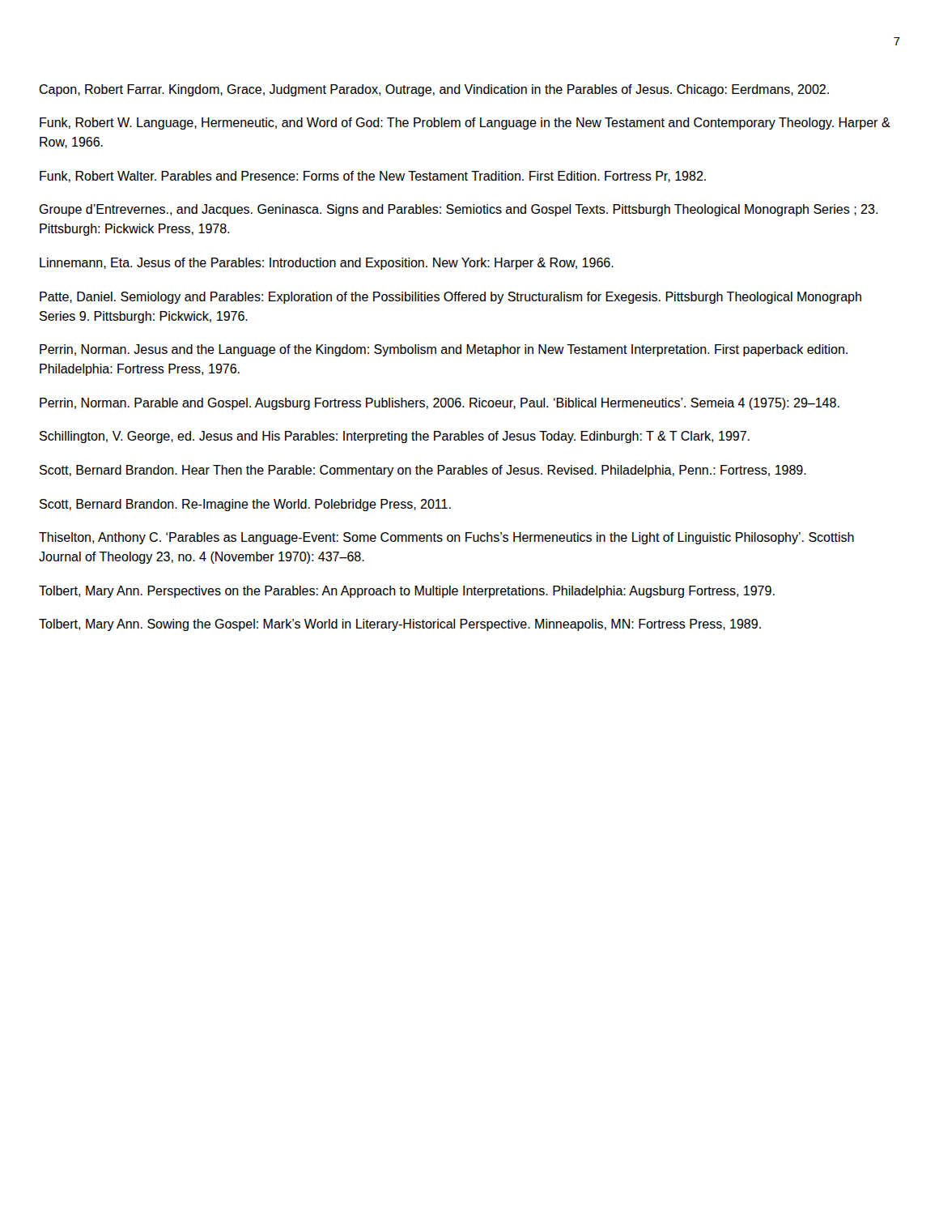7
Capon, Robert Farrar. Kingdom, Grace, Judgment Paradox, Outrage, and Vindication in the Parables of Jesus. Chicago: Eerdmans, 2002.
Funk, Robert W. Language, Hermeneutic, and Word of God: The Problem of Language in the New Testament and Contemporary Theology. Harper & Row, 1966.
Funk, Robert Walter. Parables and Presence: Forms of the New Testament Tradition. First Edition. Fortress Pr, 1982.
Groupe d’Entrevernes., and Jacques. Geninasca. Signs and Parables: Semiotics and Gospel Texts. Pittsburgh Theological Monograph Series ; 23. Pittsburgh: Pickwick Press, 1978.
Linnemann, Eta. Jesus of the Parables: Introduction and Exposition. New York: Harper & Row, 1966.
Patte, Daniel. Semiology and Parables: Exploration of the Possibilities Offered by Structuralism for Exegesis. Pittsburgh Theological Monograph Series 9. Pittsburgh: Pickwick, 1976.
Perrin, Norman. Jesus and the Language of the Kingdom: Symbolism and Metaphor in New Testament Interpretation. First paperback edition. Philadelphia: Fortress Press, 1976.
Perrin, Norman. Parable and Gospel. Augsburg Fortress Publishers, 2006. Ricoeur, Paul. ‘Biblical Hermeneutics’. Semeia 4 (1975): 29–148.
Schillington, V. George, ed. Jesus and His Parables: Interpreting the Parables of Jesus Today. Edinburgh: T & T Clark, 1997.
Scott, Bernard Brandon. Hear Then the Parable: Commentary on the Parables of Jesus. Revised. Philadelphia, Penn.: Fortress, 1989.
Scott, Bernard Brandon. Re-Imagine the World. Polebridge Press, 2011.
Thiselton, Anthony C. ‘Parables as Language-Event: Some Comments on Fuchs’s Hermeneutics in the Light of Linguistic Philosophy’. Scottish Journal of Theology 23, no. 4 (November 1970): 437–68.
Tolbert, Mary Ann. Perspectives on the Parables: An Approach to Multiple Interpretations. Philadelphia: Augsburg Fortress, 1979.
Tolbert, Mary Ann. Sowing the Gospel: Mark’s World in Literary-Historical Perspective. Minneapolis, MN: Fortress Press, 1989.